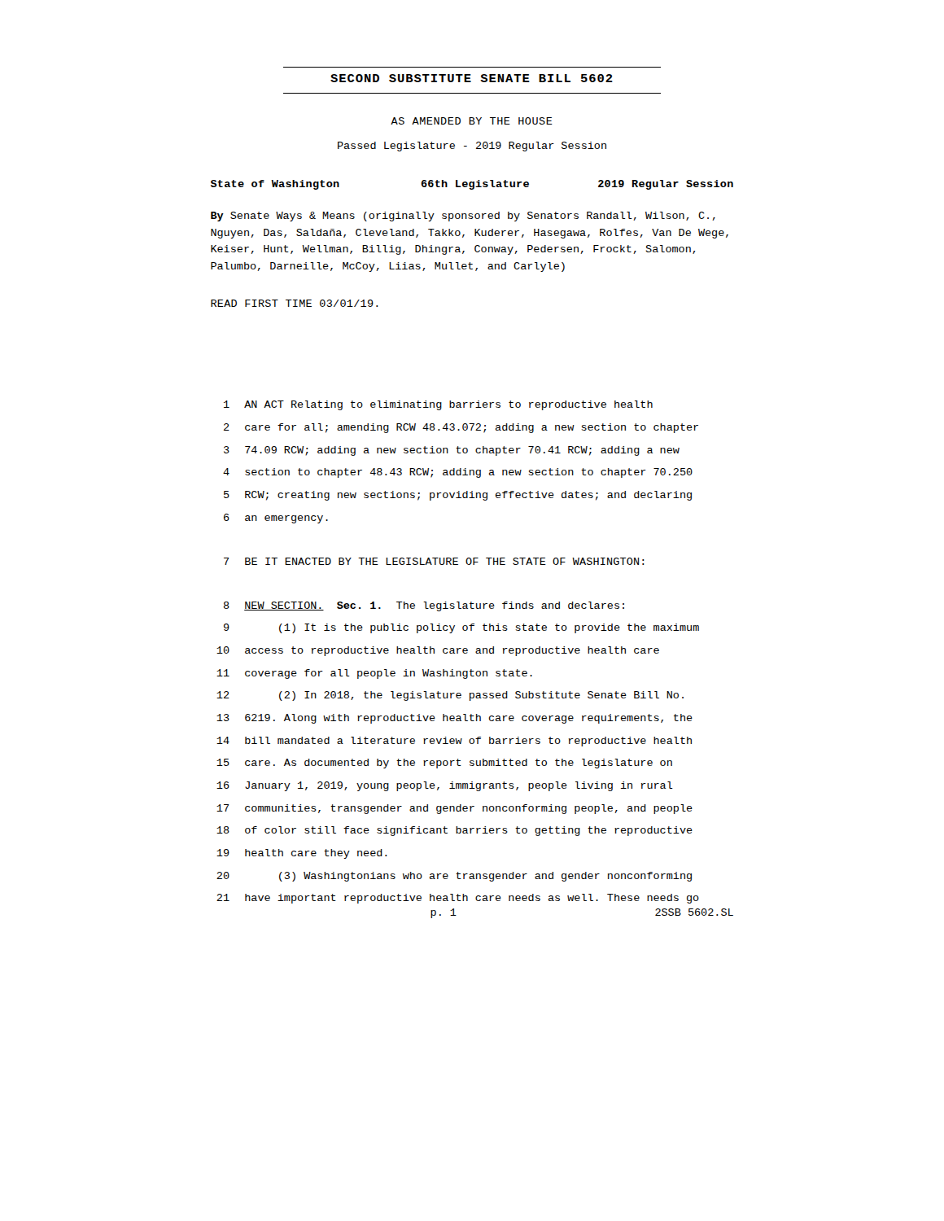SECOND SUBSTITUTE SENATE BILL 5602
AS AMENDED BY THE HOUSE
Passed Legislature - 2019 Regular Session
State of Washington 66th Legislature 2019 Regular Session
By Senate Ways & Means (originally sponsored by Senators Randall, Wilson, C., Nguyen, Das, Saldaña, Cleveland, Takko, Kuderer, Hasegawa, Rolfes, Van De Wege, Keiser, Hunt, Wellman, Billig, Dhingra, Conway, Pedersen, Frockt, Salomon, Palumbo, Darneille, McCoy, Liias, Mullet, and Carlyle)
READ FIRST TIME 03/01/19.
1 AN ACT Relating to eliminating barriers to reproductive health
2 care for all; amending RCW 48.43.072; adding a new section to chapter
374.09 RCW; adding a new section to chapter 70.41 RCW; adding a new
4 section to chapter 48.43 RCW; adding a new section to chapter 70.250
5 RCW; creating new sections; providing effective dates; and declaring
6 an emergency.
7 BE IT ENACTED BY THE LEGISLATURE OF THE STATE OF WASHINGTON:
8 NEW SECTION. Sec. 1. The legislature finds and declares:
9 (1) It is the public policy of this state to provide the maximum
10 access to reproductive health care and reproductive health care
11 coverage for all people in Washington state.
12 (2) In 2018, the legislature passed Substitute Senate Bill No.
136219. Along with reproductive health care coverage requirements, the
14 bill mandated a literature review of barriers to reproductive health
15 care. As documented by the report submitted to the legislature on
16 January 1, 2019, young people, immigrants, people living in rural
17 communities, transgender and gender nonconforming people, and people
18 of color still face significant barriers to getting the reproductive
19 health care they need.
20 (3) Washingtonians who are transgender and gender nonconforming
21 have important reproductive health care needs as well. These needs go
p. 1 2SSB 5602.SL